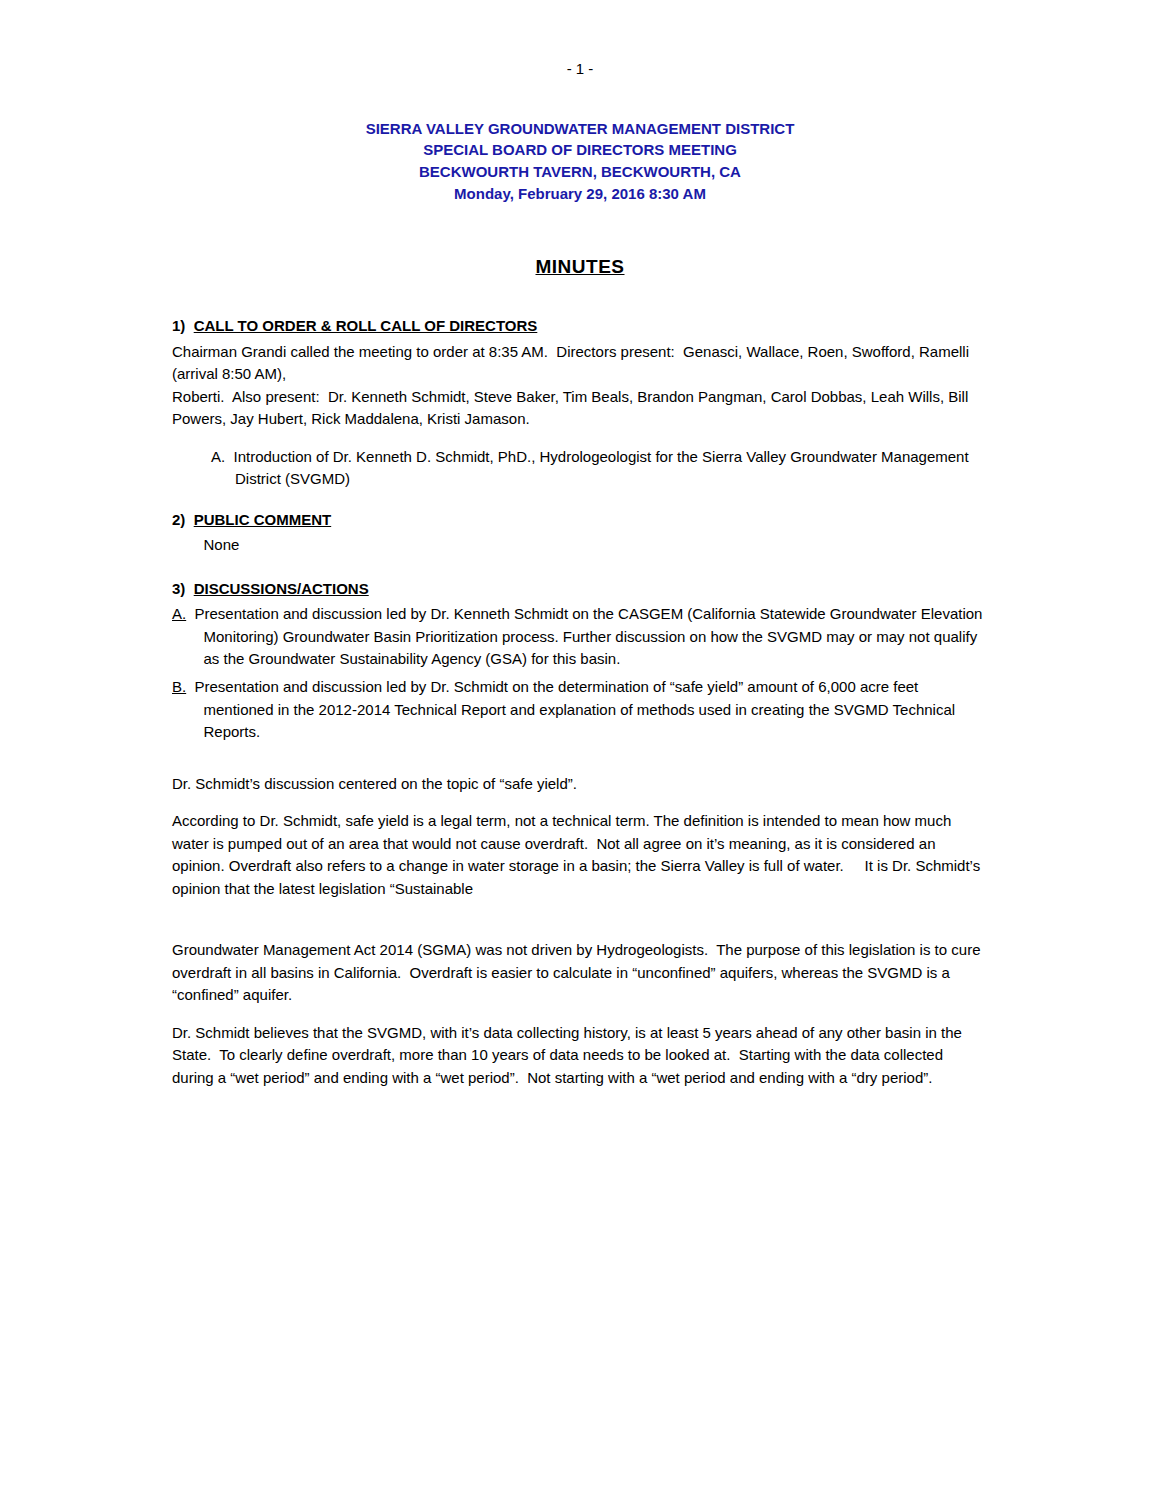- 1 -
SIERRA VALLEY GROUNDWATER MANAGEMENT DISTRICT SPECIAL BOARD OF DIRECTORS MEETING BECKWOURTH TAVERN, BECKWOURTH, CA Monday, February 29, 2016 8:30 AM
MINUTES
1) CALL TO ORDER & ROLL CALL OF DIRECTORS
Chairman Grandi called the meeting to order at 8:35 AM. Directors present: Genasci, Wallace, Roen, Swofford, Ramelli (arrival 8:50 AM),
Roberti. Also present: Dr. Kenneth Schmidt, Steve Baker, Tim Beals, Brandon Pangman, Carol Dobbas, Leah Wills, Bill Powers, Jay Hubert, Rick Maddalena, Kristi Jamason.
A. Introduction of Dr. Kenneth D. Schmidt, PhD., Hydrologeologist for the Sierra Valley Groundwater Management District (SVGMD)
2) PUBLIC COMMENT
None
3) DISCUSSIONS/ACTIONS
A. Presentation and discussion led by Dr. Kenneth Schmidt on the CASGEM (California Statewide Groundwater Elevation Monitoring) Groundwater Basin Prioritization process. Further discussion on how the SVGMD may or may not qualify as the Groundwater Sustainability Agency (GSA) for this basin.
B. Presentation and discussion led by Dr. Schmidt on the determination of “safe yield” amount of 6,000 acre feet mentioned in the 2012-2014 Technical Report and explanation of methods used in creating the SVGMD Technical Reports.
Dr. Schmidt’s discussion centered on the topic of “safe yield”.
According to Dr. Schmidt, safe yield is a legal term, not a technical term. The definition is intended to mean how much water is pumped out of an area that would not cause overdraft. Not all agree on it’s meaning, as it is considered an opinion. Overdraft also refers to a change in water storage in a basin; the Sierra Valley is full of water. It is Dr. Schmidt’s opinion that the latest legislation “Sustainable
Groundwater Management Act 2014 (SGMA) was not driven by Hydrogeologists. The purpose of this legislation is to cure overdraft in all basins in California. Overdraft is easier to calculate in “unconfined” aquifers, whereas the SVGMD is a “confined” aquifer.
Dr. Schmidt believes that the SVGMD, with it’s data collecting history, is at least 5 years ahead of any other basin in the State. To clearly define overdraft, more than 10 years of data needs to be looked at. Starting with the data collected during a “wet period” and ending with a “wet period”. Not starting with a “wet period and ending with a “dry period”.